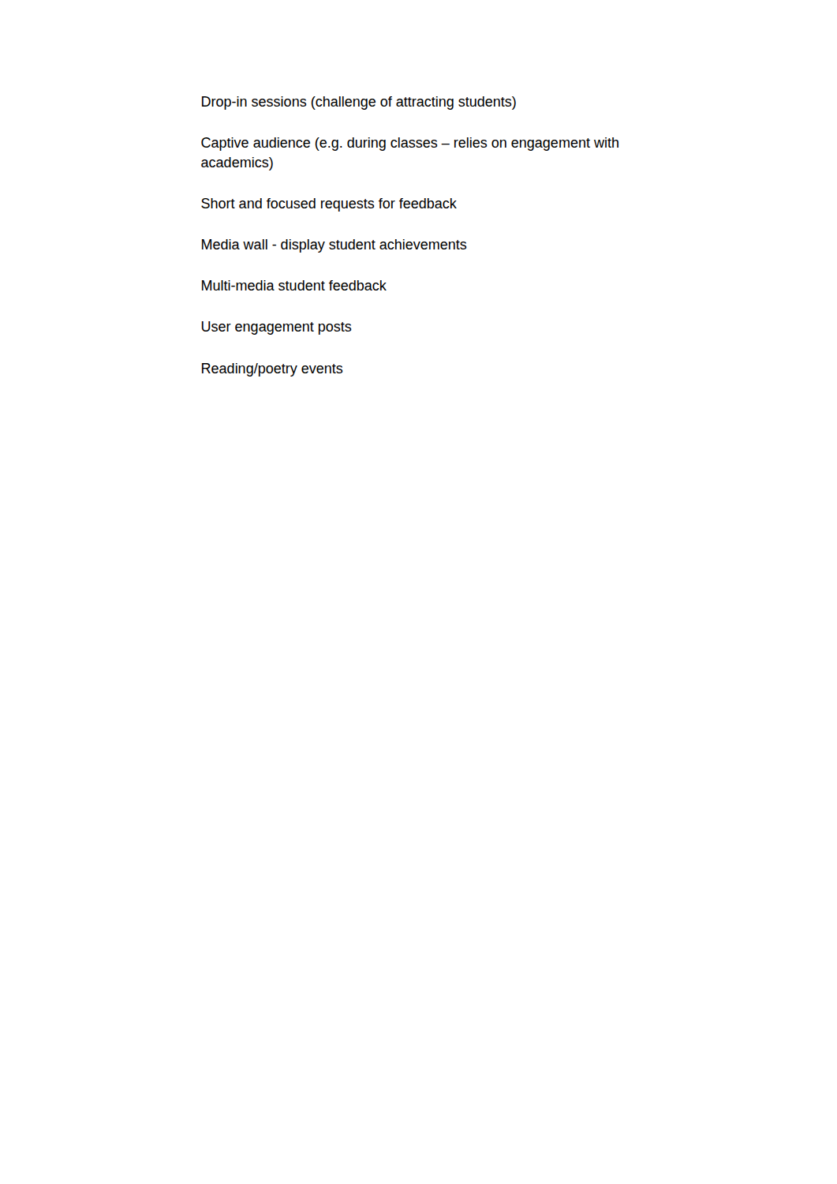Drop-in sessions (challenge of attracting students)
Captive audience (e.g. during classes – relies on engagement with academics)
Short and focused requests for feedback
Media wall - display student achievements
Multi-media student feedback
User engagement posts
Reading/poetry events